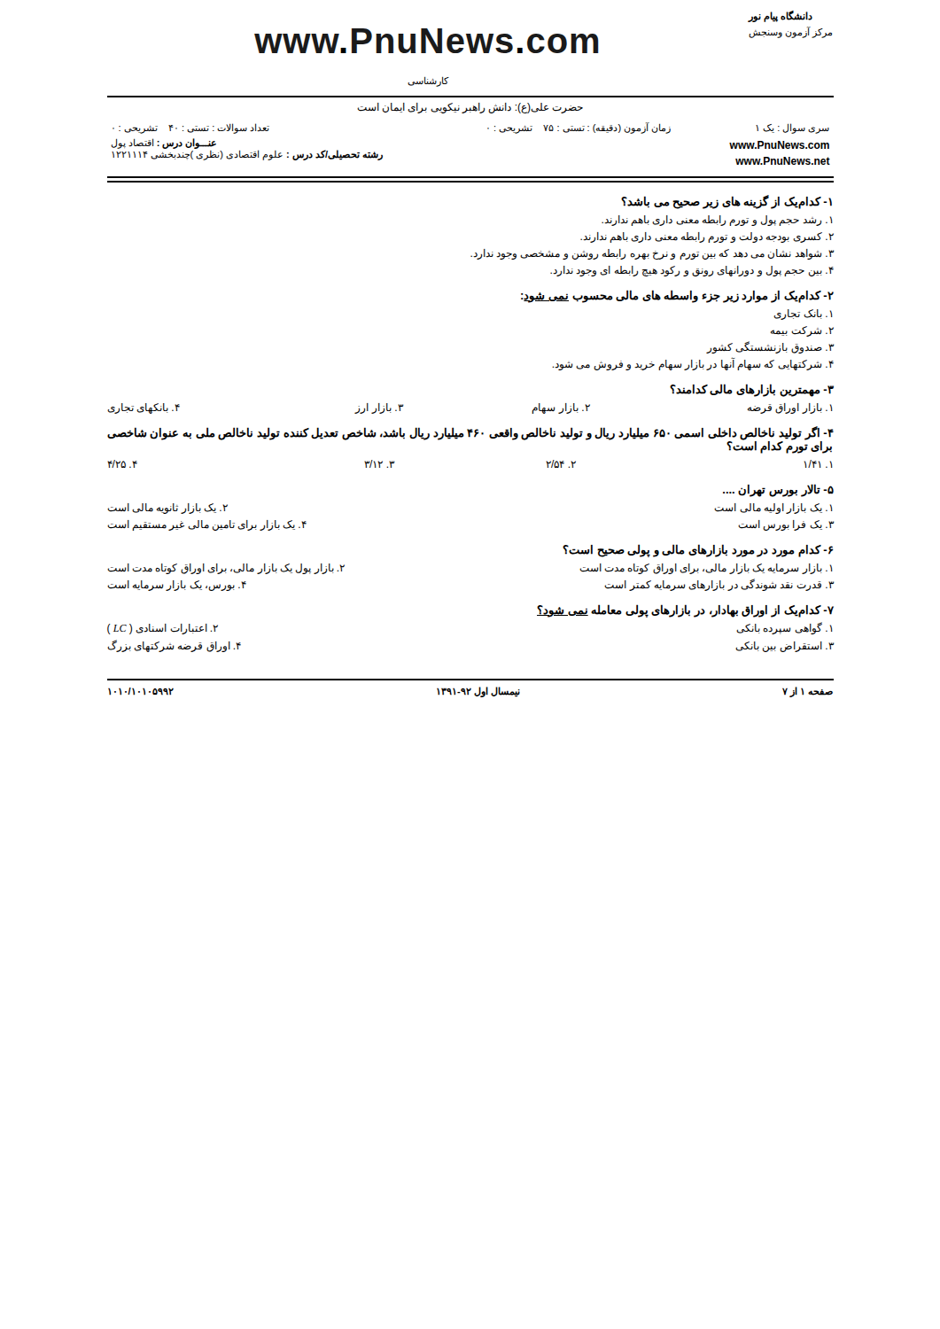دانشگاه پیام نور
مرکز آزمون وسنجش
www. PnuNews. com
کارشناسی
حضرت علی(ع): دانش راهبر نیکویی برای ایمان است
| سری سوال : یک ۱ | زمان آزمون (دقیقه) : تستی : ۷۵ تشریحی : ۰ | تعداد سوالات : تستی : ۴۰ تشریحی : ۰ |
| www.PnuNews.com www.PnuNews.net | | عنـــوان درس : اقتصاد پول رشته تحصیلی/کد درس : علوم اقتصادی (نظری )چندبخشی ۱۲۲۱۱۱۴ |
۱- کدام‌یک از گزینه های زیر صحیح می باشد؟
۱. رشد حجم پول و تورم رابطه معنی داری باهم ندارند.
۲. کسری بودجه دولت و تورم رابطه معنی داری باهم ندارند.
۳. شواهد نشان می دهد که بین تورم و نرخ بهره رابطه روشن و مشخصی وجود ندارد.
۴. بین حجم پول و دورانهای رونق و رکود هیچ رابطه ای وجود ندارد.
۲- کدام‌یک از موارد زیر جزء واسطه های مالی محسوب نمی شود:
۱. بانک تجاری
۲. شرکت بیمه
۳. صندوق بازنشستگی کشور
۴. شرکتهایی که سهام آنها در بازار سهام خرید و فروش می شود.
۳- مهمترین بازارهای مالی کدامند؟
۱. بازار اوراق قرضه ۲. بازار سهام ۳. بازار ارز ۴. بانکهای تجاری
۴- اگر تولید ناخالص داخلی اسمی ۶۵۰ میلیارد ریال و تولید ناخالص واقعی ۴۶۰ میلیارد ریال باشد، شاخص تعدیل کننده تولید ناخالص ملی به عنوان شاخصی برای تورم کدام است؟
۱. ۱/۴۱ ۲. ۲/۵۴ ۳. ۳/۱۲ ۴. ۴/۲۵
۵- تالار بورس تهران ....
۱. یک بازار اولیه مالی است
۲. یک بازار ثانویه مالی است
۳. یک فرا بورس است
۴. یک بازار برای تامین مالی غیر مستقیم است
۶- کدام مورد در مورد بازارهای مالی و پولی صحیح است؟
۱. بازار سرمایه یک بازار مالی، برای اوراق کوتاه مدت است
۲. بازار پول یک بازار مالی، برای اوراق کوتاه مدت است
۳. قدرت نقد شوندگی در بازارهای سرمایه کمتر است
۴. بورس، یک بازار سرمایه است
۷- کدام‌یک از اوراق بهادار، در بازارهای پولی معامله نمی شود؟
۱. گواهی سپرده بانکی
۲. اعتبارات اسنادی ( LC )
۳. استقراض بین بانکی
۴. اوراق قرضه شرکتهای بزرگ
صفحه ۱ از ۷
نیمسال اول ۹۲-۱۳۹۱
۱۰۱۰/۱۰۱۰۵۹۹۲